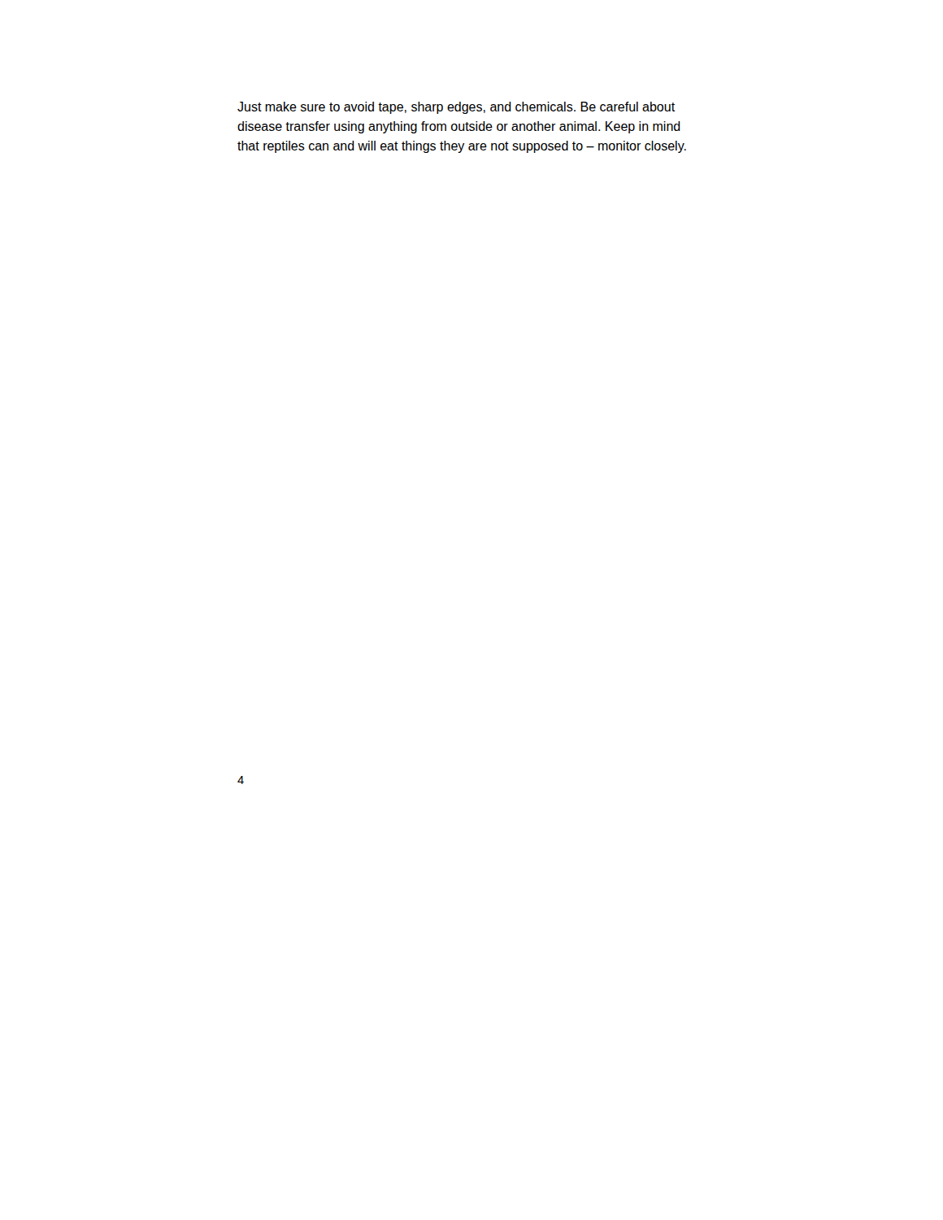Just make sure to avoid tape, sharp edges, and chemicals. Be careful about disease transfer using anything from outside or another animal. Keep in mind that reptiles can and will eat things they are not supposed to – monitor closely.
4